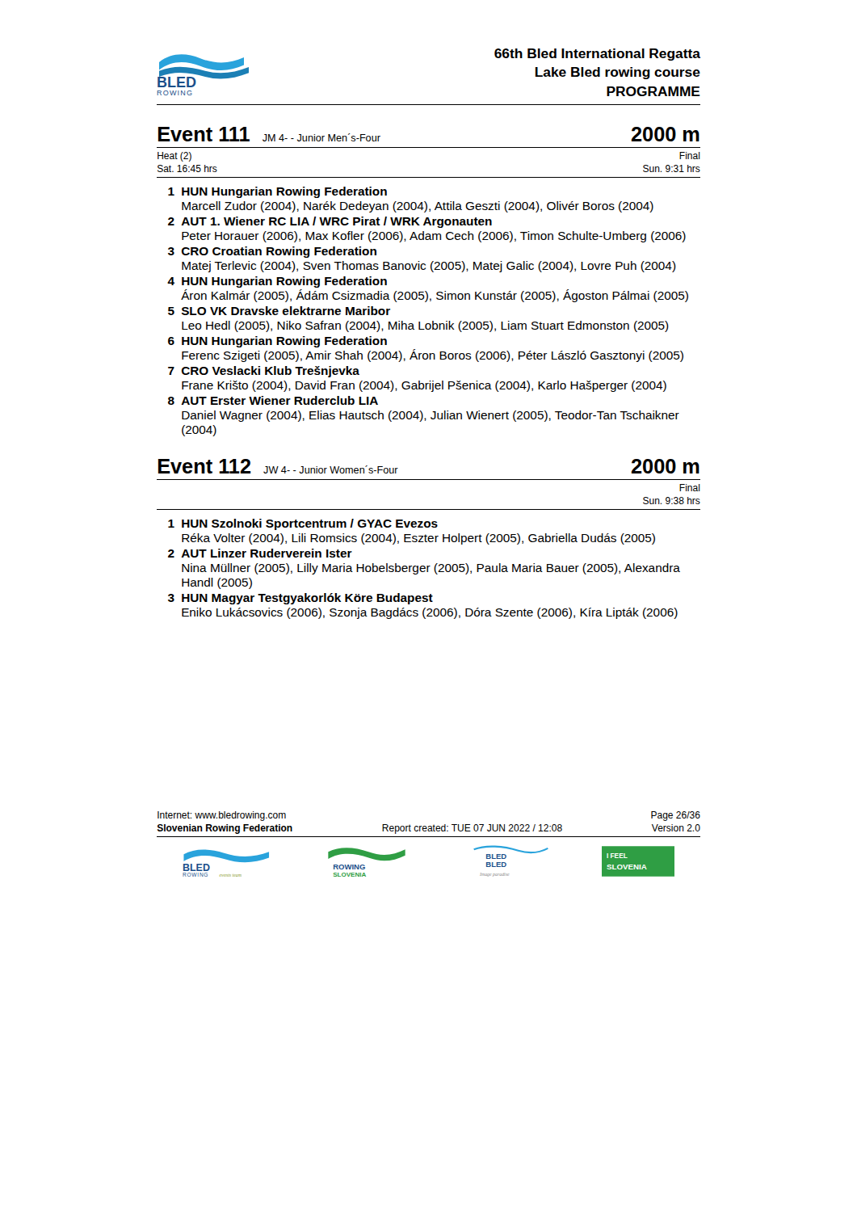BLED ROWING
66th Bled International Regatta
Lake Bled rowing course
PROGRAMME
Event 111 JM 4- - Junior Men´s-Four
2000 m
Heat (2)
Sat. 16:45 hrs
Final
Sun. 9:31 hrs
1 HUN Hungarian Rowing Federation
Marcell Zudor (2004), Narék Dedeyan (2004), Attila Geszti (2004), Olivér Boros (2004)
2 AUT 1. Wiener RC LIA / WRC Pirat / WRK Argonauten
Peter Horauer (2006), Max Kofler (2006), Adam Cech (2006), Timon Schulte-Umberg (2006)
3 CRO Croatian Rowing Federation
Matej Terlevic (2004), Sven Thomas Banovic (2005), Matej Galic (2004), Lovre Puh (2004)
4 HUN Hungarian Rowing Federation
Áron Kalmár (2005), Ádám Csizmadia (2005), Simon Kunstár (2005), Ágoston Pálmai (2005)
5 SLO VK Dravske elektrarne Maribor
Leo Hedl (2005), Niko Safran (2004), Miha Lobnik (2005), Liam Stuart Edmonston (2005)
6 HUN Hungarian Rowing Federation
Ferenc Szigeti (2005), Amir Shah (2004), Áron Boros (2006), Péter László Gasztonyi (2005)
7 CRO Veslacki Klub Trešnjevka
Frane Krišto (2004), David Fran (2004), Gabrijel Pšenica (2004), Karlo Hašperger (2004)
8 AUT Erster Wiener Ruderclub LIA
Daniel Wagner (2004), Elias Hautsch (2004), Julian Wienert (2005), Teodor-Tan Tschaikner (2004)
Event 112 JW 4- - Junior Women´s-Four
2000 m
Final
Sun. 9:38 hrs
1 HUN Szolnoki Sportcentrum / GYAC Evezos
Réka Volter (2004), Lili Romsics (2004), Eszter Holpert (2005), Gabriella Dudás (2005)
2 AUT Linzer Ruderverein Ister
Nina Müllner (2005), Lilly Maria Hobelsberger (2005), Paula Maria Bauer (2005), Alexandra Handl (2005)
3 HUN Magyar Testgyakorlók Köre Budapest
Eniko Lukácsovics (2006), Szonja Bagdács (2006), Dóra Szente (2006), Kíra Lipták (2006)
Internet: www.bledrowing.com
Page 26/36
Slovenian Rowing Federation
Report created: TUE 07 JUN 2022 / 12:08
Version 2.0
BLED ROWING events team
ROWING SLOVENIA
BLED BLED Image paradise
I FEEL SLOVENIA